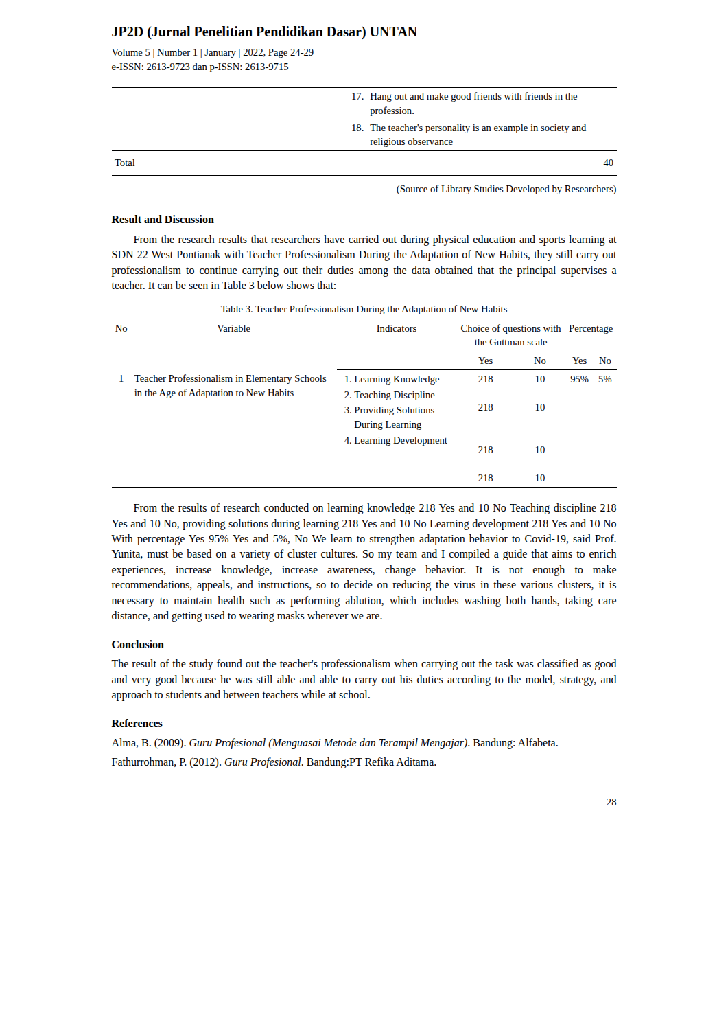JP2D (Jurnal Penelitian Pendidikan Dasar) UNTAN
Volume 5 | Number 1 | January | 2022, Page 24-29
e-ISSN: 2613-9723 dan p-ISSN: 2613-9715
| | 17. | Hang out and make good friends with friends in the profession. | |
| | 18. | The teacher's personality is an example in society and religious observance | |
| Total | | | 40 |
(Source of Library Studies Developed by Researchers)
Result and Discussion
From the research results that researchers have carried out during physical education and sports learning at SDN 22 West Pontianak with Teacher Professionalism During the Adaptation of New Habits, they still carry out professionalism to continue carrying out their duties among the data obtained that the principal supervises a teacher. It can be seen in Table 3 below shows that:
Table 3. Teacher Professionalism During the Adaptation of New Habits
| No | Variable | Indicators | Choice of questions with the Guttman scale | Percentage |
| --- | --- | --- | --- | --- |
| | | Yes | No | Yes | No |
| 1 | Teacher Professionalism in Elementary Schools in the Age of Adaptation to New Habits | Learning Knowledge Teaching Discipline Providing Solutions During Learning Learning Development | 218 218 218 218 | 10 10 10 10 | 95% | 5% |
From the results of research conducted on learning knowledge 218 Yes and 10 No Teaching discipline 218 Yes and 10 No, providing solutions during learning 218 Yes and 10 No Learning development 218 Yes and 10 No With percentage Yes 95% Yes and 5%, No We learn to strengthen adaptation behavior to Covid-19, said Prof. Yunita, must be based on a variety of cluster cultures. So my team and I compiled a guide that aims to enrich experiences, increase knowledge, increase awareness, change behavior. It is not enough to make recommendations, appeals, and instructions, so to decide on reducing the virus in these various clusters, it is necessary to maintain health such as performing ablution, which includes washing both hands, taking care distance, and getting used to wearing masks wherever we are.
Conclusion
The result of the study found out the teacher's professionalism when carrying out the task was classified as good and very good because he was still able and able to carry out his duties according to the model, strategy, and approach to students and between teachers while at school.
References
Alma, B. (2009). Guru Profesional (Menguasai Metode dan Terampil Mengajar). Bandung: Alfabeta.
Fathurrohman, P. (2012). Guru Profesional. Bandung:PT Refika Aditama.
28